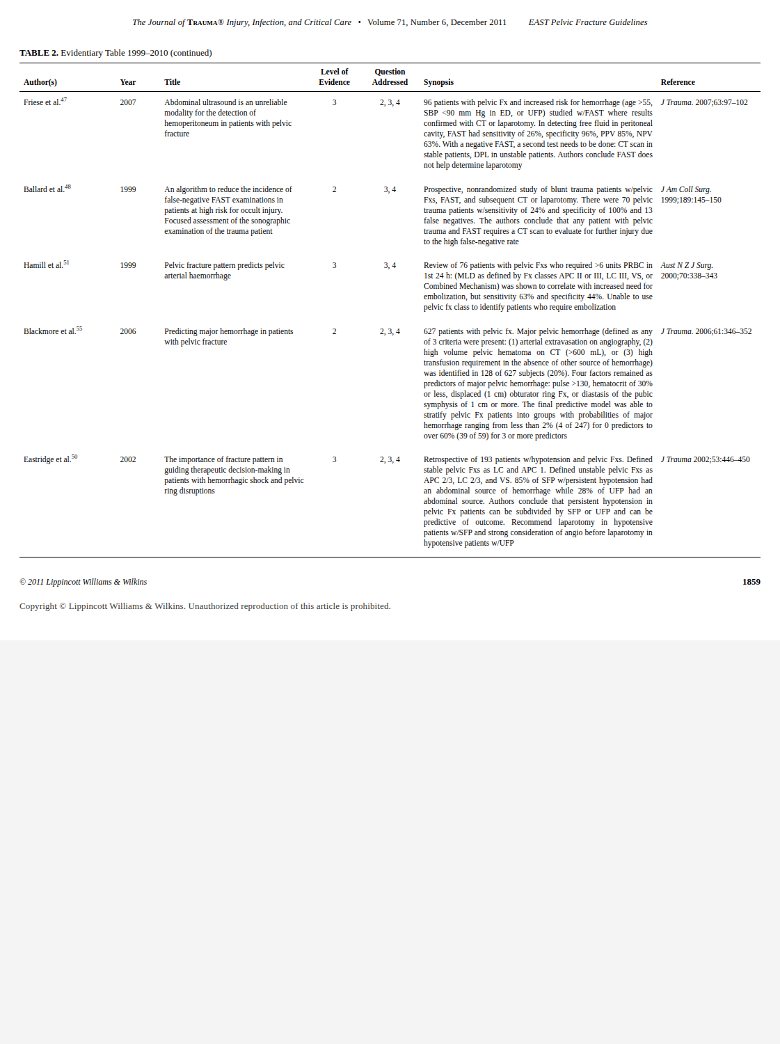The Journal of Trauma® Injury, Infection, and Critical Care • Volume 71, Number 6, December 2011 EAST Pelvic Fracture Guidelines
TABLE 2. Evidentiary Table 1999–2010 (continued)
| Author(s) | Year | Title | Level of Evidence | Question Addressed | Synopsis | Reference |
| --- | --- | --- | --- | --- | --- | --- |
| Friese et al. 47 | 2007 | Abdominal ultrasound is an unreliable modality for the detection of hemoperitoneum in patients with pelvic fracture | 3 | 2, 3, 4 | 96 patients with pelvic Fx and increased risk for hemorrhage (age >55, SBP <90 mm Hg in ED, or UFP) studied w/FAST where results confirmed with CT or laparotomy. In detecting free fluid in peritoneal cavity, FAST had sensitivity of 26%, specificity 96%, PPV 85%, NPV 63%. With a negative FAST, a second test needs to be done: CT scan in stable patients, DPL in unstable patients. Authors conclude FAST does not help determine laparotomy | J Trauma. 2007;63:97–102 |
| Ballard et al. 48 | 1999 | An algorithm to reduce the incidence of false-negative FAST examinations in patients at high risk for occult injury. Focused assessment of the sonographic examination of the trauma patient | 2 | 3, 4 | Prospective, nonrandomized study of blunt trauma patients w/pelvic Fxs, FAST, and subsequent CT or laparotomy. There were 70 pelvic trauma patients w/sensitivity of 24% and specificity of 100% and 13 false negatives. The authors conclude that any patient with pelvic trauma and FAST requires a CT scan to evaluate for further injury due to the high false-negative rate | J Am Coll Surg. 1999;189:145–150 |
| Hamill et al. 51 | 1999 | Pelvic fracture pattern predicts pelvic arterial haemorrhage | 3 | 3, 4 | Review of 76 patients with pelvic Fxs who required >6 units PRBC in 1st 24 h: (MLD as defined by Fx classes APC II or III, LC III, VS, or Combined Mechanism) was shown to correlate with increased need for embolization, but sensitivity 63% and specificity 44%. Unable to use pelvic fx class to identify patients who require embolization | Aust N Z J Surg. 2000;70:338–343 |
| Blackmore et al. 55 | 2006 | Predicting major hemorrhage in patients with pelvic fracture | 2 | 2, 3, 4 | 627 patients with pelvic fx. Major pelvic hemorrhage (defined as any of 3 criteria were present: (1) arterial extravasation on angiography, (2) high volume pelvic hematoma on CT (>600 mL), or (3) high transfusion requirement in the absence of other source of hemorrhage) was identified in 128 of 627 subjects (20%). Four factors remained as predictors of major pelvic hemorrhage: pulse >130, hematocrit of 30% or less, displaced (1 cm) obturator ring Fx, or diastasis of the pubic symphysis of 1 cm or more. The final predictive model was able to stratify pelvic Fx patients into groups with probabilities of major hemorrhage ranging from less than 2% (4 of 247) for 0 predictors to over 60% (39 of 59) for 3 or more predictors | J Trauma. 2006;61:346–352 |
| Eastridge et al. 50 | 2002 | The importance of fracture pattern in guiding therapeutic decision-making in patients with hemorrhagic shock and pelvic ring disruptions | 3 | 2, 3, 4 | Retrospective of 193 patients w/hypotension and pelvic Fxs. Defined stable pelvic Fxs as LC and APC 1. Defined unstable pelvic Fxs as APC 2/3, LC 2/3, and VS. 85% of SFP w/persistent hypotension had an abdominal source of hemorrhage while 28% of UFP had an abdominal source. Authors conclude that persistent hypotension in pelvic Fx patients can be subdivided by SFP or UFP and can be predictive of outcome. Recommend laparotomy in hypotensive patients w/SFP and strong consideration of angio before laparotomy in hypotensive patients w/UFP | J Trauma 2002;53:446–450 |
© 2011 Lippincott Williams & Wilkins 1859
Copyright © Lippincott Williams & Wilkins. Unauthorized reproduction of this article is prohibited.